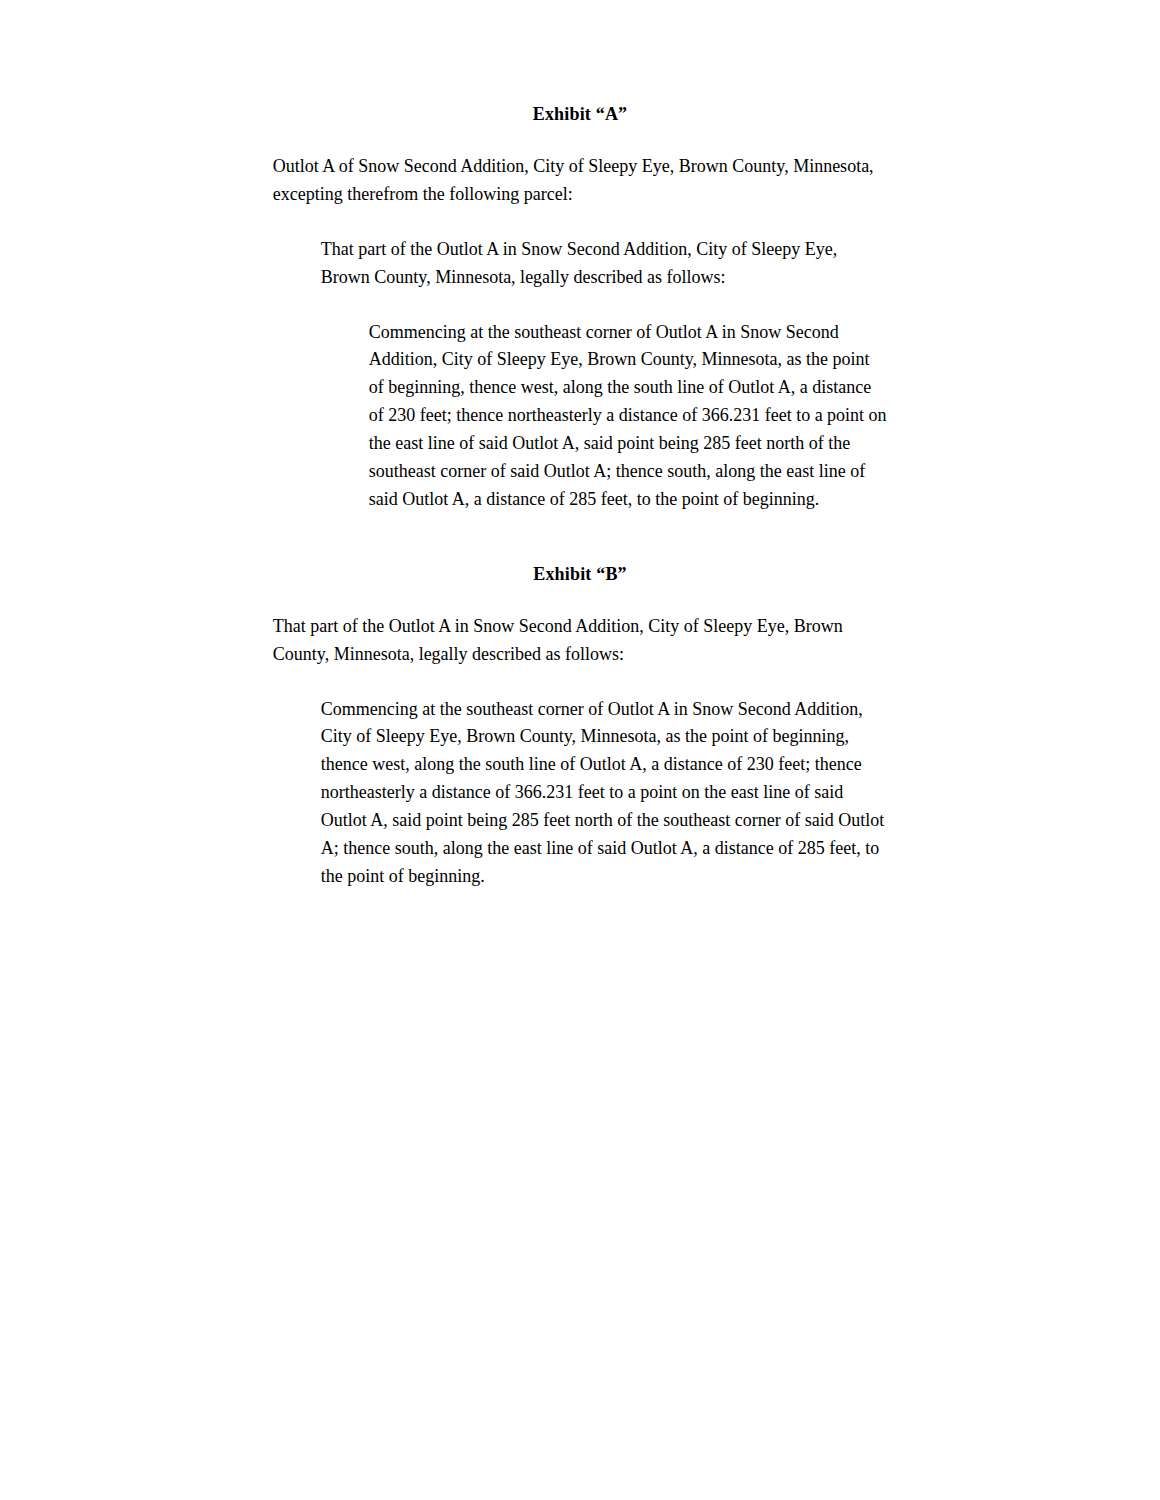Exhibit “A”
Outlot A of Snow Second Addition, City of Sleepy Eye, Brown County, Minnesota, excepting therefrom the following parcel:
That part of the Outlot A in Snow Second Addition, City of Sleepy Eye, Brown County, Minnesota, legally described as follows:
Commencing at the southeast corner of Outlot A in Snow Second Addition, City of Sleepy Eye, Brown County, Minnesota, as the point of beginning, thence west, along the south line of Outlot A, a distance of 230 feet; thence northeasterly a distance of 366.231 feet to a point on the east line of said Outlot A, said point being 285 feet north of the southeast corner of said Outlot A; thence south, along the east line of said Outlot A, a distance of 285 feet, to the point of beginning.
Exhibit “B”
That part of the Outlot A in Snow Second Addition, City of Sleepy Eye, Brown County, Minnesota, legally described as follows:
Commencing at the southeast corner of Outlot A in Snow Second Addition, City of Sleepy Eye, Brown County, Minnesota, as the point of beginning, thence west, along the south line of Outlot A, a distance of 230 feet; thence northeasterly a distance of 366.231 feet to a point on the east line of said Outlot A, said point being 285 feet north of the southeast corner of said Outlot A; thence south, along the east line of said Outlot A, a distance of 285 feet, to the point of beginning.